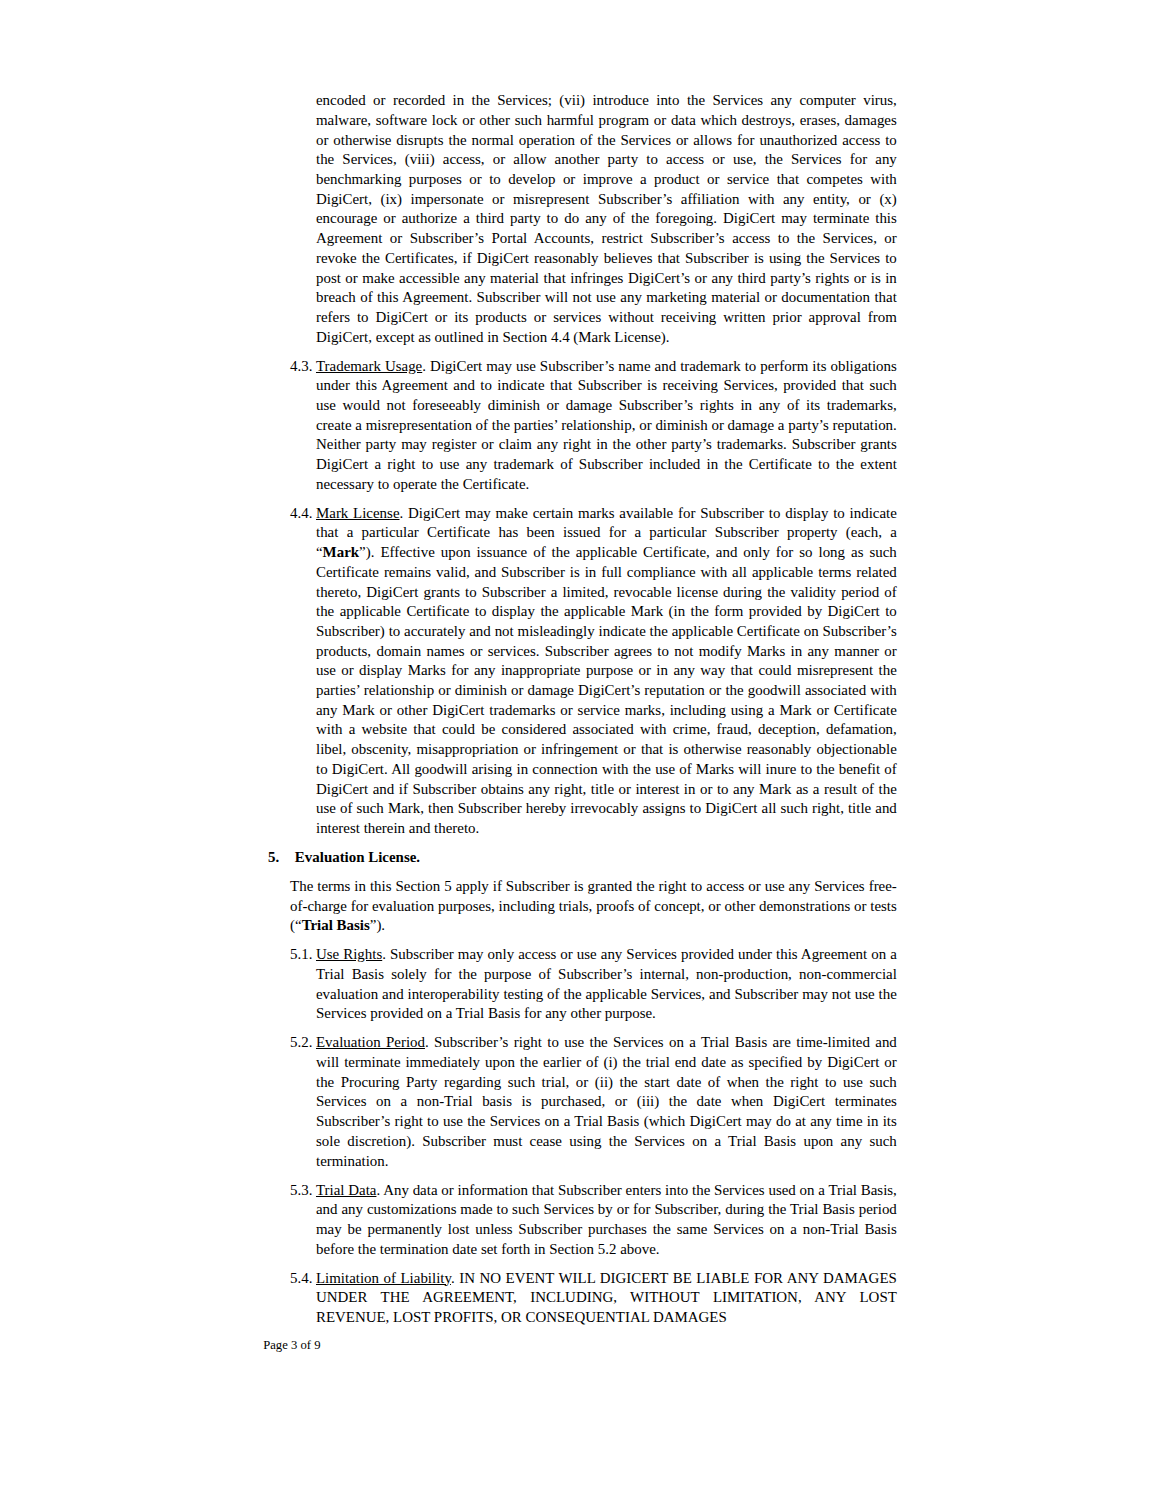encoded or recorded in the Services; (vii) introduce into the Services any computer virus, malware, software lock or other such harmful program or data which destroys, erases, damages or otherwise disrupts the normal operation of the Services or allows for unauthorized access to the Services, (viii) access, or allow another party to access or use, the Services for any benchmarking purposes or to develop or improve a product or service that competes with DigiCert, (ix) impersonate or misrepresent Subscriber’s affiliation with any entity, or (x) encourage or authorize a third party to do any of the foregoing. DigiCert may terminate this Agreement or Subscriber’s Portal Accounts, restrict Subscriber’s access to the Services, or revoke the Certificates, if DigiCert reasonably believes that Subscriber is using the Services to post or make accessible any material that infringes DigiCert’s or any third party’s rights or is in breach of this Agreement. Subscriber will not use any marketing material or documentation that refers to DigiCert or its products or services without receiving written prior approval from DigiCert, except as outlined in Section 4.4 (Mark License).
4.3.
Trademark Usage. DigiCert may use Subscriber’s name and trademark to perform its obligations under this Agreement and to indicate that Subscriber is receiving Services, provided that such use would not foreseeably diminish or damage Subscriber’s rights in any of its trademarks, create a misrepresentation of the parties’ relationship, or diminish or damage a party’s reputation. Neither party may register or claim any right in the other party’s trademarks. Subscriber grants DigiCert a right to use any trademark of Subscriber included in the Certificate to the extent necessary to operate the Certificate.
4.4.
Mark License. DigiCert may make certain marks available for Subscriber to display to indicate that a particular Certificate has been issued for a particular Subscriber property (each, a “Mark”). Effective upon issuance of the applicable Certificate, and only for so long as such Certificate remains valid, and Subscriber is in full compliance with all applicable terms related thereto, DigiCert grants to Subscriber a limited, revocable license during the validity period of the applicable Certificate to display the applicable Mark (in the form provided by DigiCert to Subscriber) to accurately and not misleadingly indicate the applicable Certificate on Subscriber’s products, domain names or services. Subscriber agrees to not modify Marks in any manner or use or display Marks for any inappropriate purpose or in any way that could misrepresent the parties’ relationship or diminish or damage DigiCert’s reputation or the goodwill associated with any Mark or other DigiCert trademarks or service marks, including using a Mark or Certificate with a website that could be considered associated with crime, fraud, deception, defamation, libel, obscenity, misappropriation or infringement or that is otherwise reasonably objectionable to DigiCert. All goodwill arising in connection with the use of Marks will inure to the benefit of DigiCert and if Subscriber obtains any right, title or interest in or to any Mark as a result of the use of such Mark, then Subscriber hereby irrevocably assigns to DigiCert all such right, title and interest therein and thereto.
5.
Evaluation License.
The terms in this Section 5 apply if Subscriber is granted the right to access or use any Services free-of-charge for evaluation purposes, including trials, proofs of concept, or other demonstrations or tests (“Trial Basis”).
5.1.
Use Rights. Subscriber may only access or use any Services provided under this Agreement on a Trial Basis solely for the purpose of Subscriber’s internal, non-production, non-commercial evaluation and interoperability testing of the applicable Services, and Subscriber may not use the Services provided on a Trial Basis for any other purpose.
5.2.
Evaluation Period. Subscriber’s right to use the Services on a Trial Basis are time-limited and will terminate immediately upon the earlier of (i) the trial end date as specified by DigiCert or the Procuring Party regarding such trial, or (ii) the start date of when the right to use such Services on a non-Trial basis is purchased, or (iii) the date when DigiCert terminates Subscriber’s right to use the Services on a Trial Basis (which DigiCert may do at any time in its sole discretion). Subscriber must cease using the Services on a Trial Basis upon any such termination.
5.3.
Trial Data. Any data or information that Subscriber enters into the Services used on a Trial Basis, and any customizations made to such Services by or for Subscriber, during the Trial Basis period may be permanently lost unless Subscriber purchases the same Services on a non-Trial Basis before the termination date set forth in Section 5.2 above.
5.4.
Limitation of Liability. IN NO EVENT WILL DIGICERT BE LIABLE FOR ANY DAMAGES UNDER THE AGREEMENT, INCLUDING, WITHOUT LIMITATION, ANY LOST REVENUE, LOST PROFITS, OR CONSEQUENTIAL DAMAGES
Page 3 of 9